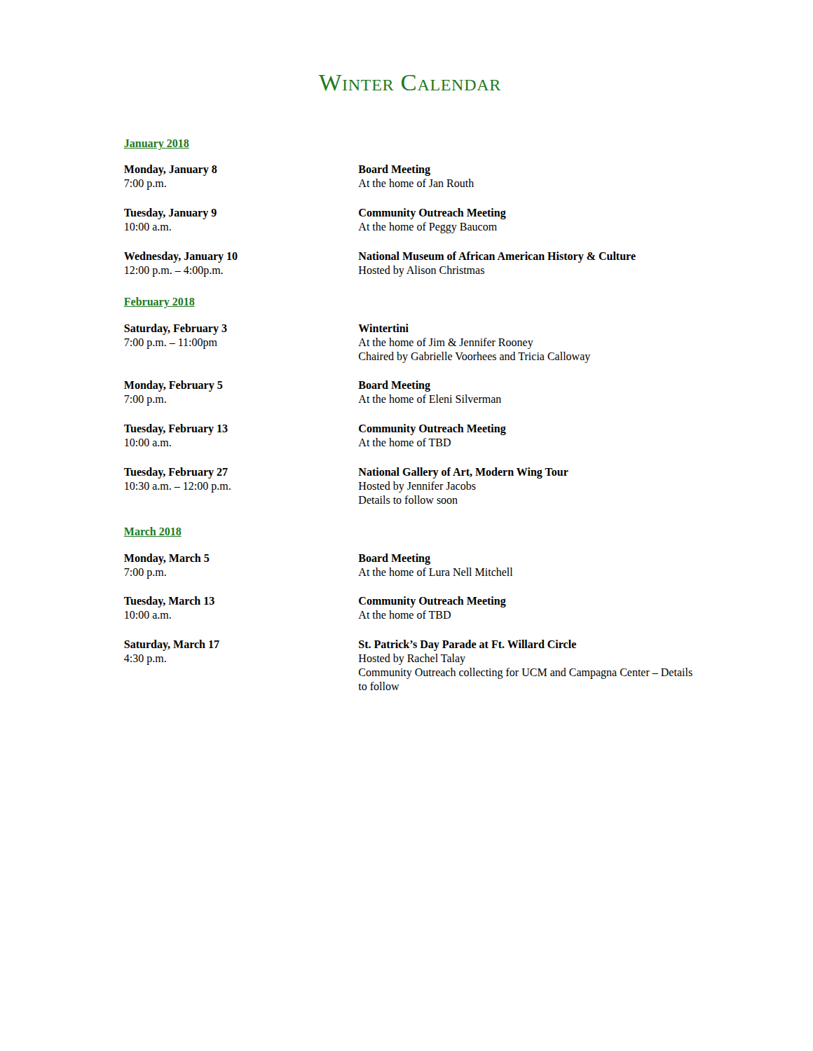Winter Calendar
January 2018
| Monday, January 8 7:00 p.m. | Board Meeting At the home of Jan Routh |
| Tuesday, January 9 10:00 a.m. | Community Outreach Meeting At the home of Peggy Baucom |
| Wednesday, January 10 12:00 p.m. – 4:00p.m. | National Museum of African American History & Culture Hosted by Alison Christmas |
February 2018
| Saturday, February 3 7:00 p.m. – 11:00pm | Wintertini At the home of Jim & Jennifer Rooney Chaired by Gabrielle Voorhees and Tricia Calloway |
| Monday, February 5 7:00 p.m. | Board Meeting At the home of Eleni Silverman |
| Tuesday, February 13 10:00 a.m. | Community Outreach Meeting At the home of TBD |
| Tuesday, February 27 10:30 a.m. – 12:00 p.m. | National Gallery of Art, Modern Wing Tour Hosted by Jennifer Jacobs Details to follow soon |
March 2018
| Monday, March 5 7:00 p.m. | Board Meeting At the home of Lura Nell Mitchell |
| Tuesday, March 13 10:00 a.m. | Community Outreach Meeting At the home of TBD |
| Saturday, March 17 4:30 p.m. | St. Patrick’s Day Parade at Ft. Willard Circle Hosted by Rachel Talay Community Outreach collecting for UCM and Campagna Center – Details to follow |